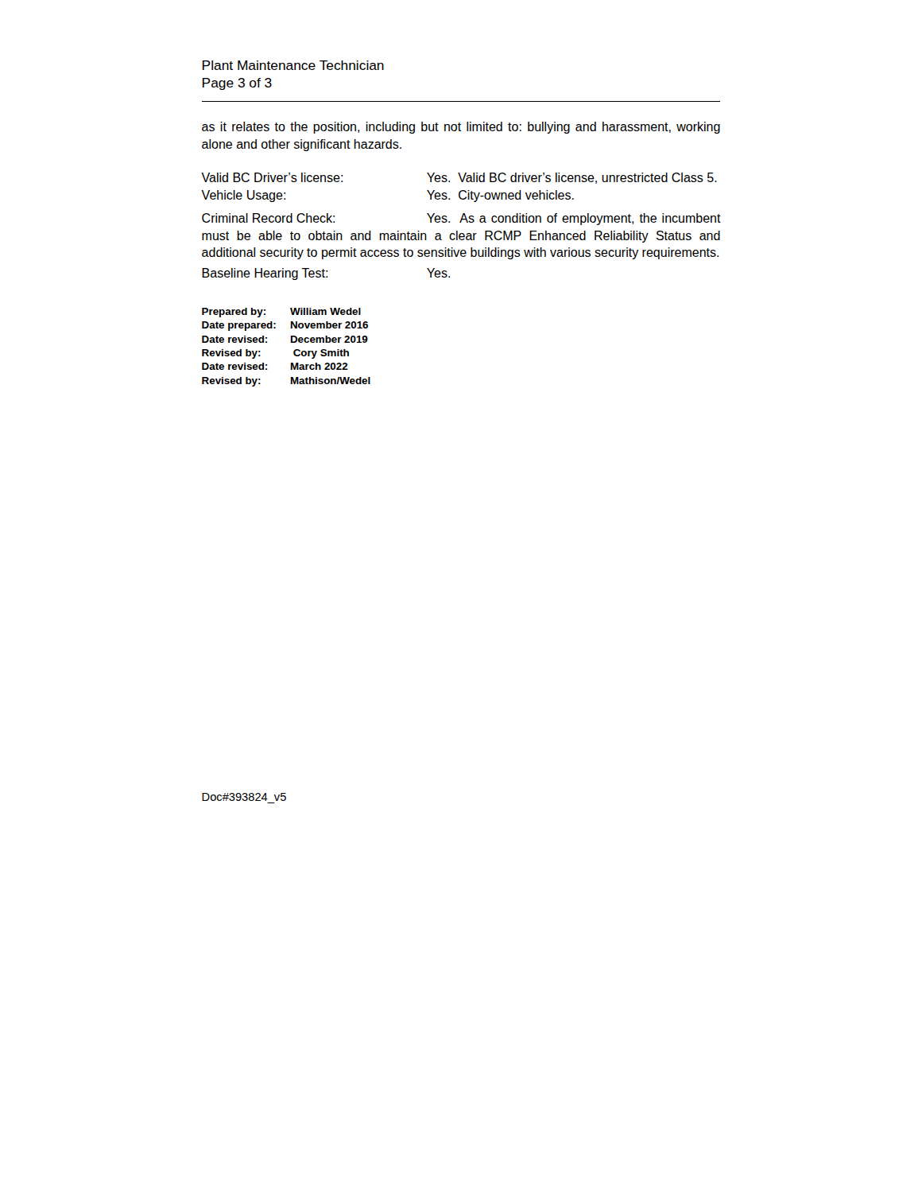Plant Maintenance Technician
Page 3 of 3
as it relates to the position, including but not limited to: bullying and harassment, working alone and other significant hazards.
| Valid BC Driver’s license: | Yes. Valid BC driver’s license, unrestricted Class 5. |
| Vehicle Usage: | Yes. City-owned vehicles. |
Criminal Record Check: Yes. As a condition of employment, the incumbent must be able to obtain and maintain a clear RCMP Enhanced Reliability Status and additional security to permit access to sensitive buildings with various security requirements.
| Baseline Hearing Test: | Yes. |
| Prepared by: | William Wedel |
| Date prepared: | November 2016 |
| Date revised: | December 2019 |
| Revised by: | Cory Smith |
| Date revised: | March 2022 |
| Revised by: | Mathison/Wedel |
Doc#393824_v5